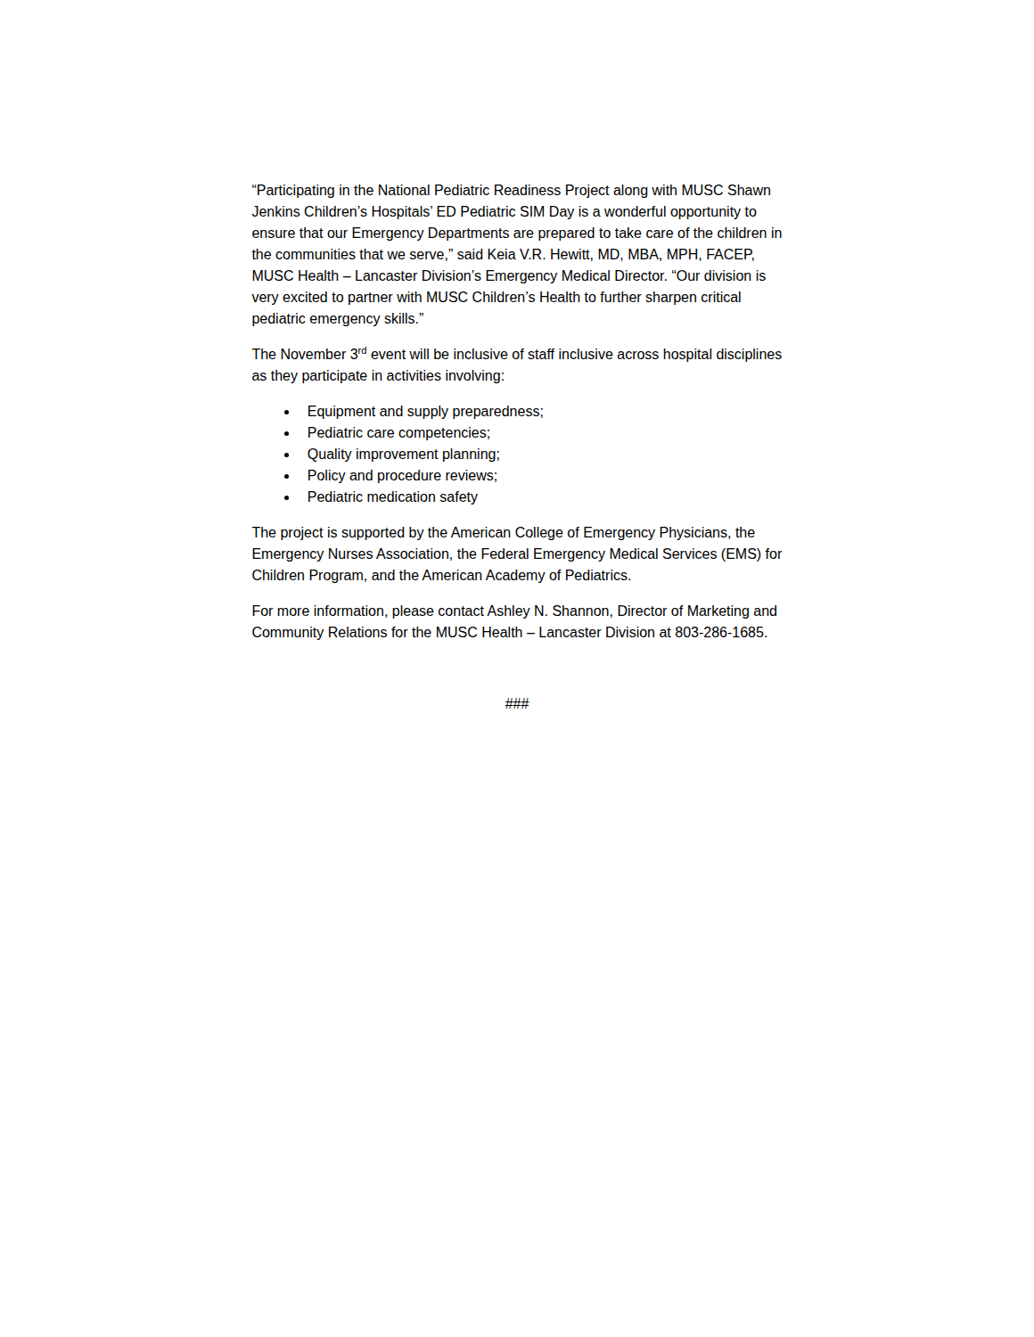“Participating in the National Pediatric Readiness Project along with MUSC Shawn Jenkins Children’s Hospitals’ ED Pediatric SIM Day is a wonderful opportunity to ensure that our Emergency Departments are prepared to take care of the children in the communities that we serve,” said Keia V.R. Hewitt, MD, MBA, MPH, FACEP, MUSC Health – Lancaster Division’s Emergency Medical Director. “Our division is very excited to partner with MUSC Children’s Health to further sharpen critical pediatric emergency skills.”
The November 3rd event will be inclusive of staff inclusive across hospital disciplines as they participate in activities involving:
Equipment and supply preparedness;
Pediatric care competencies;
Quality improvement planning;
Policy and procedure reviews;
Pediatric medication safety
The project is supported by the American College of Emergency Physicians, the Emergency Nurses Association, the Federal Emergency Medical Services (EMS) for Children Program, and the American Academy of Pediatrics.
For more information, please contact Ashley N. Shannon, Director of Marketing and Community Relations for the MUSC Health – Lancaster Division at 803-286-1685.
###